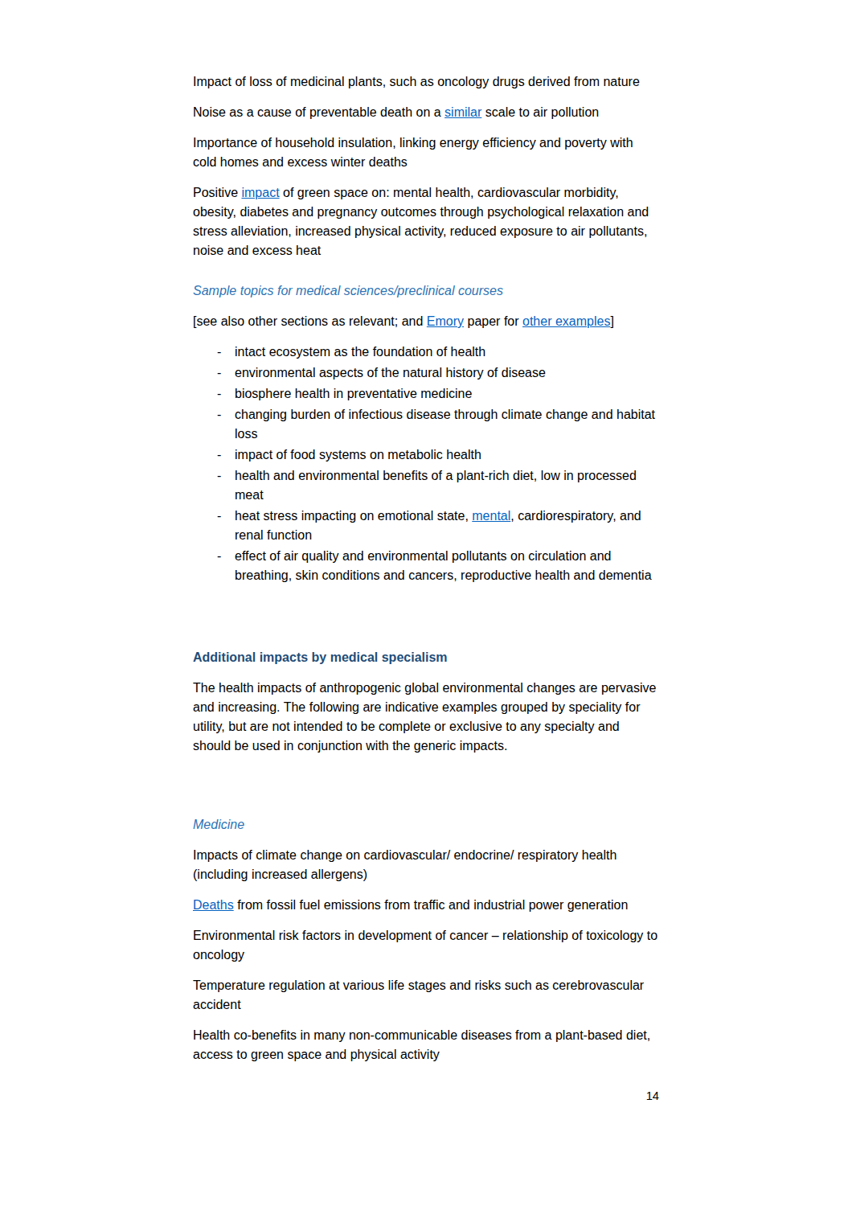Impact of loss of medicinal plants, such as oncology drugs derived from nature
Noise as a cause of preventable death on a similar scale to air pollution
Importance of household insulation, linking energy efficiency and poverty with cold homes and excess winter deaths
Positive impact of green space on: mental health, cardiovascular morbidity, obesity, diabetes and pregnancy outcomes through psychological relaxation and stress alleviation, increased physical activity, reduced exposure to air pollutants, noise and excess heat
Sample topics for medical sciences/preclinical courses
[see also other sections as relevant; and Emory paper for other examples]
intact ecosystem as the foundation of health
environmental aspects of the natural history of disease
biosphere health in preventative medicine
changing burden of infectious disease through climate change and habitat loss
impact of food systems on metabolic health
health and environmental benefits of a plant-rich diet, low in processed meat
heat stress impacting on emotional state, mental, cardiorespiratory, and renal function
effect of air quality and environmental pollutants on circulation and breathing, skin conditions and cancers, reproductive health and dementia
Additional impacts by medical specialism
The health impacts of anthropogenic global environmental changes are pervasive and increasing. The following are indicative examples grouped by speciality for utility, but are not intended to be complete or exclusive to any specialty and should be used in conjunction with the generic impacts.
Medicine
Impacts of climate change on cardiovascular/ endocrine/ respiratory health (including increased allergens)
Deaths from fossil fuel emissions from traffic and industrial power generation
Environmental risk factors in development of cancer – relationship of toxicology to oncology
Temperature regulation at various life stages and risks such as cerebrovascular accident
Health co-benefits in many non-communicable diseases from a plant-based diet, access to green space and physical activity
14